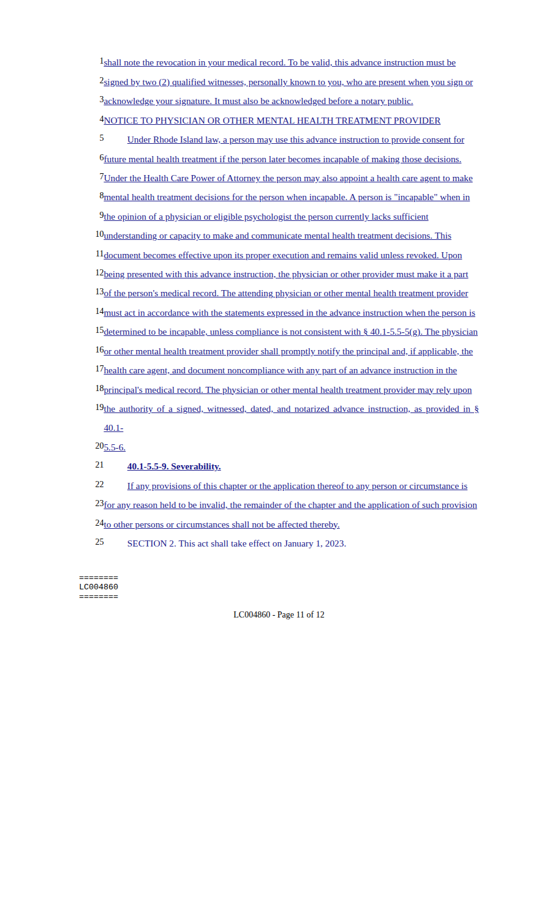| 1 | shall note the revocation in your medical record. To be valid, this advance instruction must be |
| 2 | signed by two (2) qualified witnesses, personally known to you, who are present when you sign or |
| 3 | acknowledge your signature. It must also be acknowledged before a notary public. |
| 4 | NOTICE TO PHYSICIAN OR OTHER MENTAL HEALTH TREATMENT PROVIDER |
| 5 | Under Rhode Island law, a person may use this advance instruction to provide consent for |
| 6 | future mental health treatment if the person later becomes incapable of making those decisions. |
| 7 | Under the Health Care Power of Attorney the person may also appoint a health care agent to make |
| 8 | mental health treatment decisions for the person when incapable. A person is "incapable" when in |
| 9 | the opinion of a physician or eligible psychologist the person currently lacks sufficient |
| 10 | understanding or capacity to make and communicate mental health treatment decisions. This |
| 11 | document becomes effective upon its proper execution and remains valid unless revoked. Upon |
| 12 | being presented with this advance instruction, the physician or other provider must make it a part |
| 13 | of the person's medical record. The attending physician or other mental health treatment provider |
| 14 | must act in accordance with the statements expressed in the advance instruction when the person is |
| 15 | determined to be incapable, unless compliance is not consistent with § 40.1-5.5-5(g). The physician |
| 16 | or other mental health treatment provider shall promptly notify the principal and, if applicable, the |
| 17 | health care agent, and document noncompliance with any part of an advance instruction in the |
| 18 | principal's medical record. The physician or other mental health treatment provider may rely upon |
| 19 | the authority of a signed, witnessed, dated, and notarized advance instruction, as provided in § 40.1- |
| 20 | 5.5-6. |
| 21 | 40.1-5.5-9. Severability. |
| 22 | If any provisions of this chapter or the application thereof to any person or circumstance is |
| 23 | for any reason held to be invalid, the remainder of the chapter and the application of such provision |
| 24 | to other persons or circumstances shall not be affected thereby. |
| 25 | SECTION 2. This act shall take effect on January 1, 2023. |
========
LC004860
========
LC004860 - Page 11 of 12